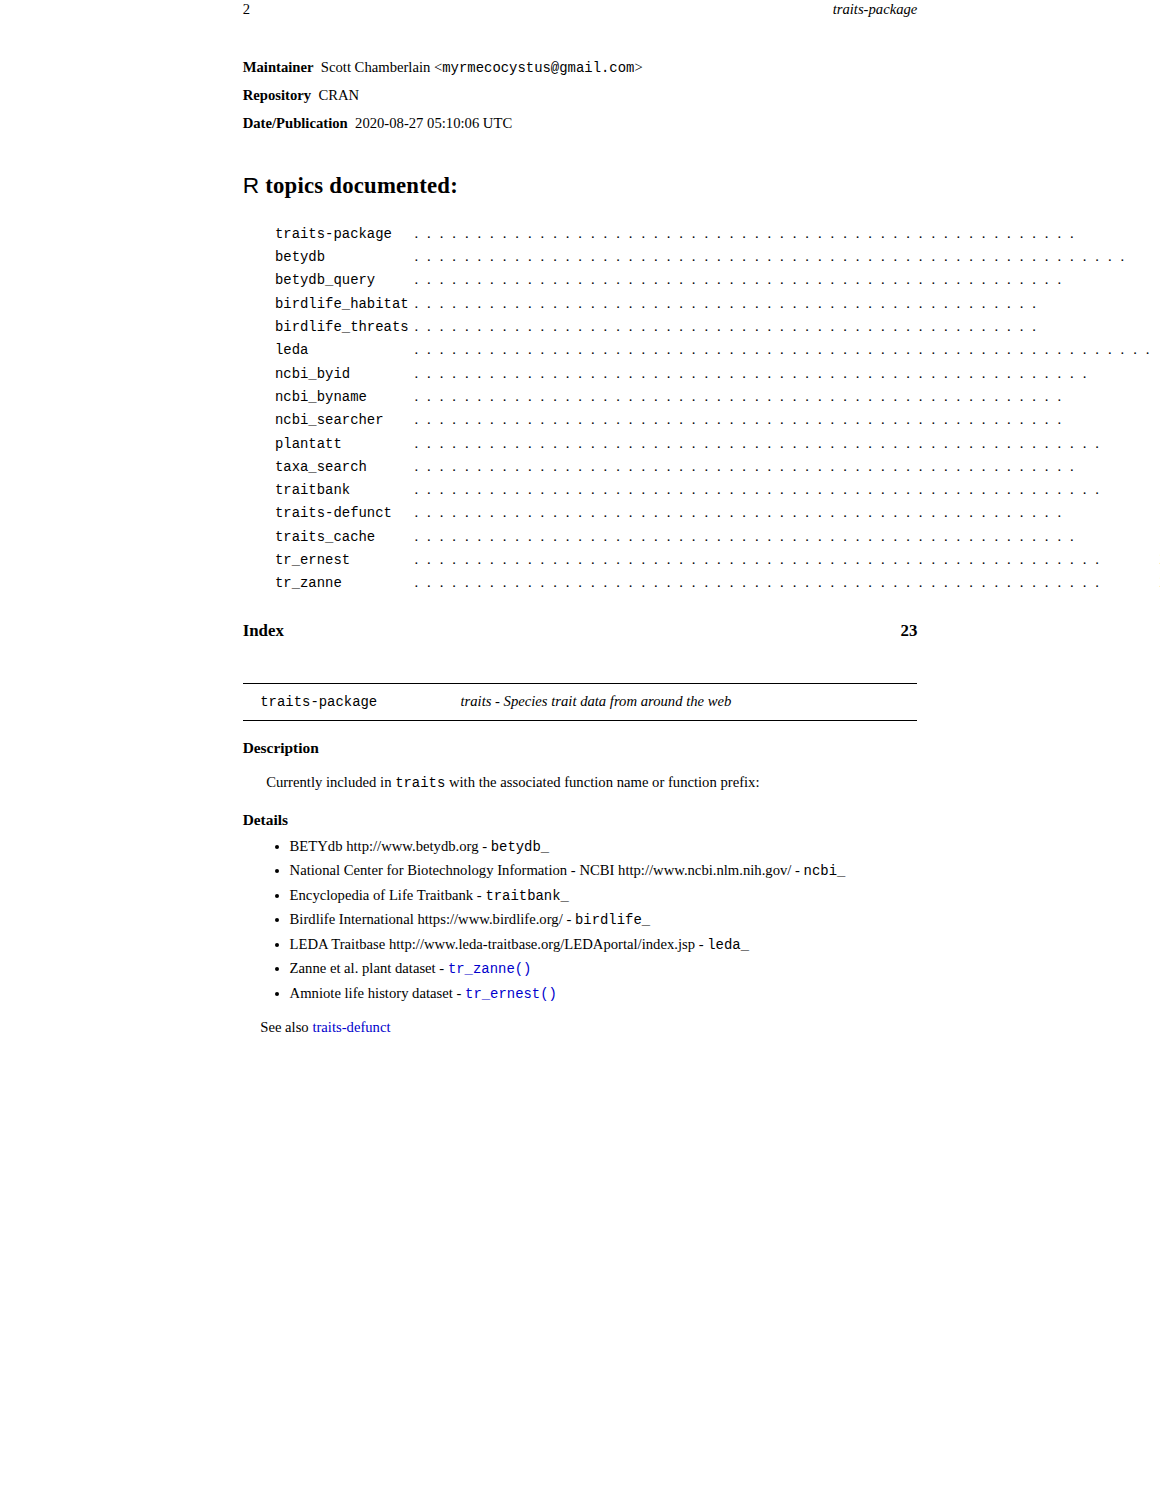2 traits-package
Maintainer Scott Chamberlain <myrmecocystus@gmail.com>
Repository CRAN
Date/Publication 2020-08-27 05:10:06 UTC
R topics documented:
| traits-package | . . . . . . . . . . . . . . . . . . . . . . . . . . . . . . . . . . . . . . . . . . . . . . . . . . . . . | 2 |
| betydb | . . . . . . . . . . . . . . . . . . . . . . . . . . . . . . . . . . . . . . . . . . . . . . . . . . . . . . . . . | 3 |
| betydb_query | . . . . . . . . . . . . . . . . . . . . . . . . . . . . . . . . . . . . . . . . . . . . . . . . . . . . | 6 |
| birdlife_habitat | . . . . . . . . . . . . . . . . . . . . . . . . . . . . . . . . . . . . . . . . . . . . . . . . . . | 8 |
| birdlife_threats | . . . . . . . . . . . . . . . . . . . . . . . . . . . . . . . . . . . . . . . . . . . . . . . . . . | 9 |
| leda | . . . . . . . . . . . . . . . . . . . . . . . . . . . . . . . . . . . . . . . . . . . . . . . . . . . . . . . . . . . | 10 |
| ncbi_byid | . . . . . . . . . . . . . . . . . . . . . . . . . . . . . . . . . . . . . . . . . . . . . . . . . . . . . . | 11 |
| ncbi_byname | . . . . . . . . . . . . . . . . . . . . . . . . . . . . . . . . . . . . . . . . . . . . . . . . . . . . | 12 |
| ncbi_searcher | . . . . . . . . . . . . . . . . . . . . . . . . . . . . . . . . . . . . . . . . . . . . . . . . . . . . | 14 |
| plantatt | . . . . . . . . . . . . . . . . . . . . . . . . . . . . . . . . . . . . . . . . . . . . . . . . . . . . . . . | 16 |
| taxa_search | . . . . . . . . . . . . . . . . . . . . . . . . . . . . . . . . . . . . . . . . . . . . . . . . . . . . . | 16 |
| traitbank | . . . . . . . . . . . . . . . . . . . . . . . . . . . . . . . . . . . . . . . . . . . . . . . . . . . . . . . | 17 |
| traits-defunct | . . . . . . . . . . . . . . . . . . . . . . . . . . . . . . . . . . . . . . . . . . . . . . . . . . . . | 18 |
| traits_cache | . . . . . . . . . . . . . . . . . . . . . . . . . . . . . . . . . . . . . . . . . . . . . . . . . . . . . | 19 |
| tr_ernest | . . . . . . . . . . . . . . . . . . . . . . . . . . . . . . . . . . . . . . . . . . . . . . . . . . . . . . . | 20 |
| tr_zanne | . . . . . . . . . . . . . . . . . . . . . . . . . . . . . . . . . . . . . . . . . . . . . . . . . . . . . . . | 21 |
Index 23
traits-package traits - Species trait data from around the web
Description
Currently included in traits with the associated function name or function prefix:
Details
BETYdb http://www.betydb.org - betydb_
National Center for Biotechnology Information - NCBI http://www.ncbi.nlm.nih.gov/ - ncbi_
Encyclopedia of Life Traitbank - traitbank_
Birdlife International https://www.birdlife.org/ - birdlife_
LEDA Traitbase http://www.leda-traitbase.org/LEDAportal/index.jsp - leda_
Zanne et al. plant dataset - tr_zanne()
Amniote life history dataset - tr_ernest()
See also traits-defunct